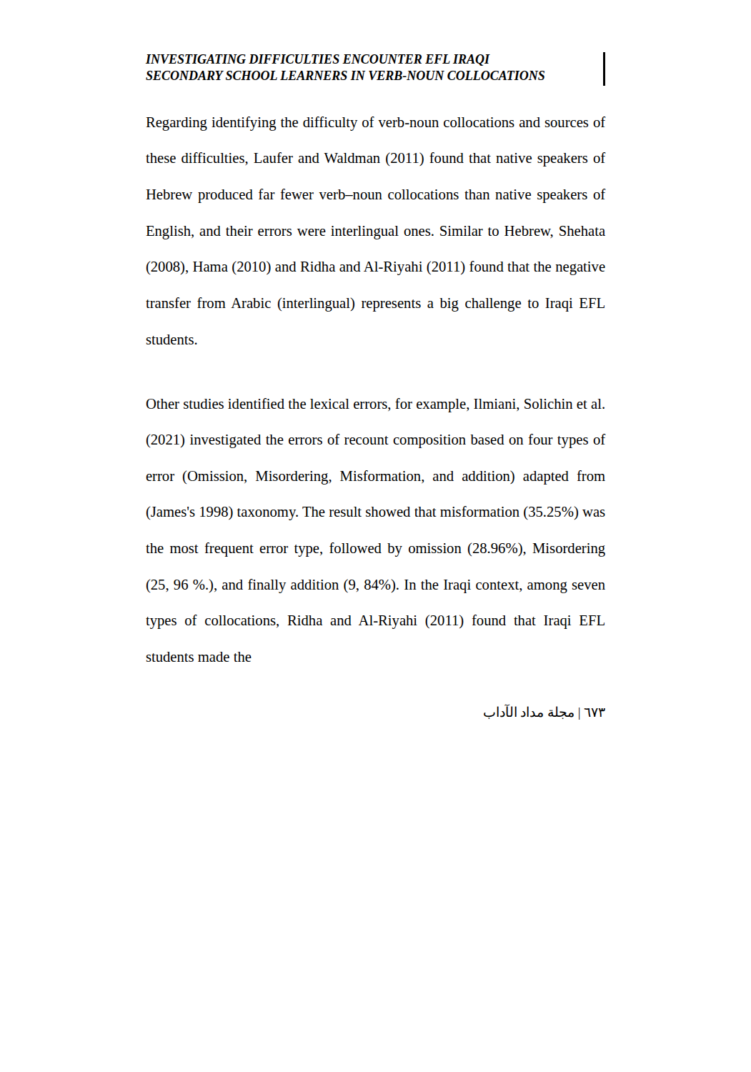Investigating Difficulties Encounter EFL Iraqi
Secondary School Learners in Verb-Noun Collocations
Regarding identifying the difficulty of verb-noun collocations and sources of these difficulties, Laufer and Waldman (2011) found that native speakers of Hebrew produced far fewer verb–noun collocations than native speakers of English, and their errors were interlingual ones. Similar to Hebrew, Shehata (2008), Hama (2010) and Ridha and Al-Riyahi (2011) found that the negative transfer from Arabic (interlingual) represents a big challenge to Iraqi EFL students.
Other studies identified the lexical errors, for example, Ilmiani, Solichin et al. (2021) investigated the errors of recount composition based on four types of error (Omission, Misordering, Misformation, and addition) adapted from (James's 1998) taxonomy. The result showed that misformation (35.25%) was the most frequent error type, followed by omission (28.96%), Misordering (25, 96 %.), and finally addition (9, 84%). In the Iraqi context, among seven types of collocations, Ridha and Al-Riyahi (2011) found that Iraqi EFL students made the
٦٧٣ | مجلة مداد الآداب